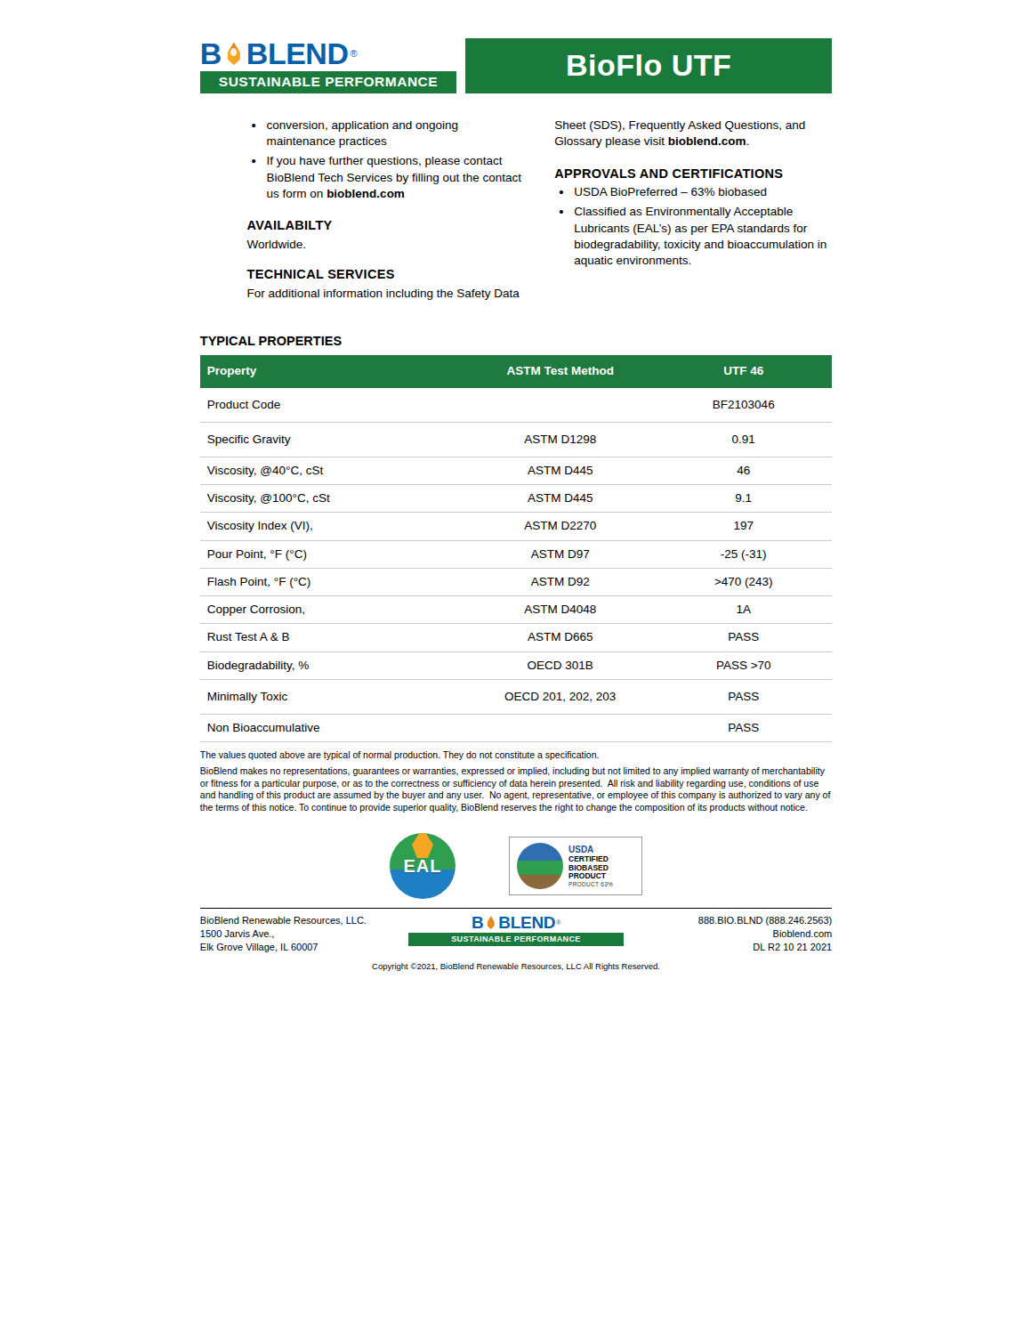B BLEND®
SUSTAINABLE PERFORMANCE
BioFlo UTF
conversion, application and ongoing maintenance practices
If you have further questions, please contact BioBlend Tech Services by filling out the contact us form on bioblend.com
AVAILABILTY
Worldwide.
TECHNICAL SERVICES
For additional information including the Safety Data
Sheet (SDS), Frequently Asked Questions, and Glossary please visit bioblend.com.
APPROVALS AND CERTIFICATIONS
USDA BioPreferred – 63% biobased
Classified as Environmentally Acceptable Lubricants (EAL’s) as per EPA standards for biodegradability, toxicity and bioaccumulation in aquatic environments.
TYPICAL PROPERTIES
| Property | ASTM Test Method | UTF 46 |
| --- | --- | --- |
| Product Code | | BF2103046 |
| Specific Gravity | ASTM D1298 | 0.91 |
| Viscosity, @40°C, cSt | ASTM D445 | 46 |
| Viscosity, @100°C, cSt | ASTM D445 | 9.1 |
| Viscosity Index (VI), | ASTM D2270 | 197 |
| Pour Point, °F (°C) | ASTM D97 | -25 (-31) |
| Flash Point, °F (°C) | ASTM D92 | >470 (243) |
| Copper Corrosion, | ASTM D4048 | 1A |
| Rust Test A & B | ASTM D665 | PASS |
| Biodegradability, % | OECD 301B | PASS >70 |
| Minimally Toxic | OECD 201, 202, 203 | PASS |
| Non Bioaccumulative | | PASS |
The values quoted above are typical of normal production. They do not constitute a specification.
BioBlend makes no representations, guarantees or warranties, expressed or implied, including but not limited to any implied warranty of merchantability or fitness for a particular purpose, or as to the correctness or sufficiency of data herein presented. All risk and liability regarding use, conditions of use and handling of this product are assumed by the buyer and any user. No agent, representative, or employee of this company is authorized to vary any of the terms of this notice. To continue to provide superior quality, BioBlend reserves the right to change the composition of its products without notice.
EAL
USDA
CERTIFIED
BIOBASED
PRODUCT
PRODUCT 63%
BioBlend Renewable Resources, LLC.
1500 Jarvis Ave.,
Elk Grove Village, IL 60007
B BLEND®
SUSTAINABLE PERFORMANCE
888.BIO.BLND (888.246.2563)
Bioblend.com
DL R2 10 21 2021
Copyright ©2021, BioBlend Renewable Resources, LLC All Rights Reserved.